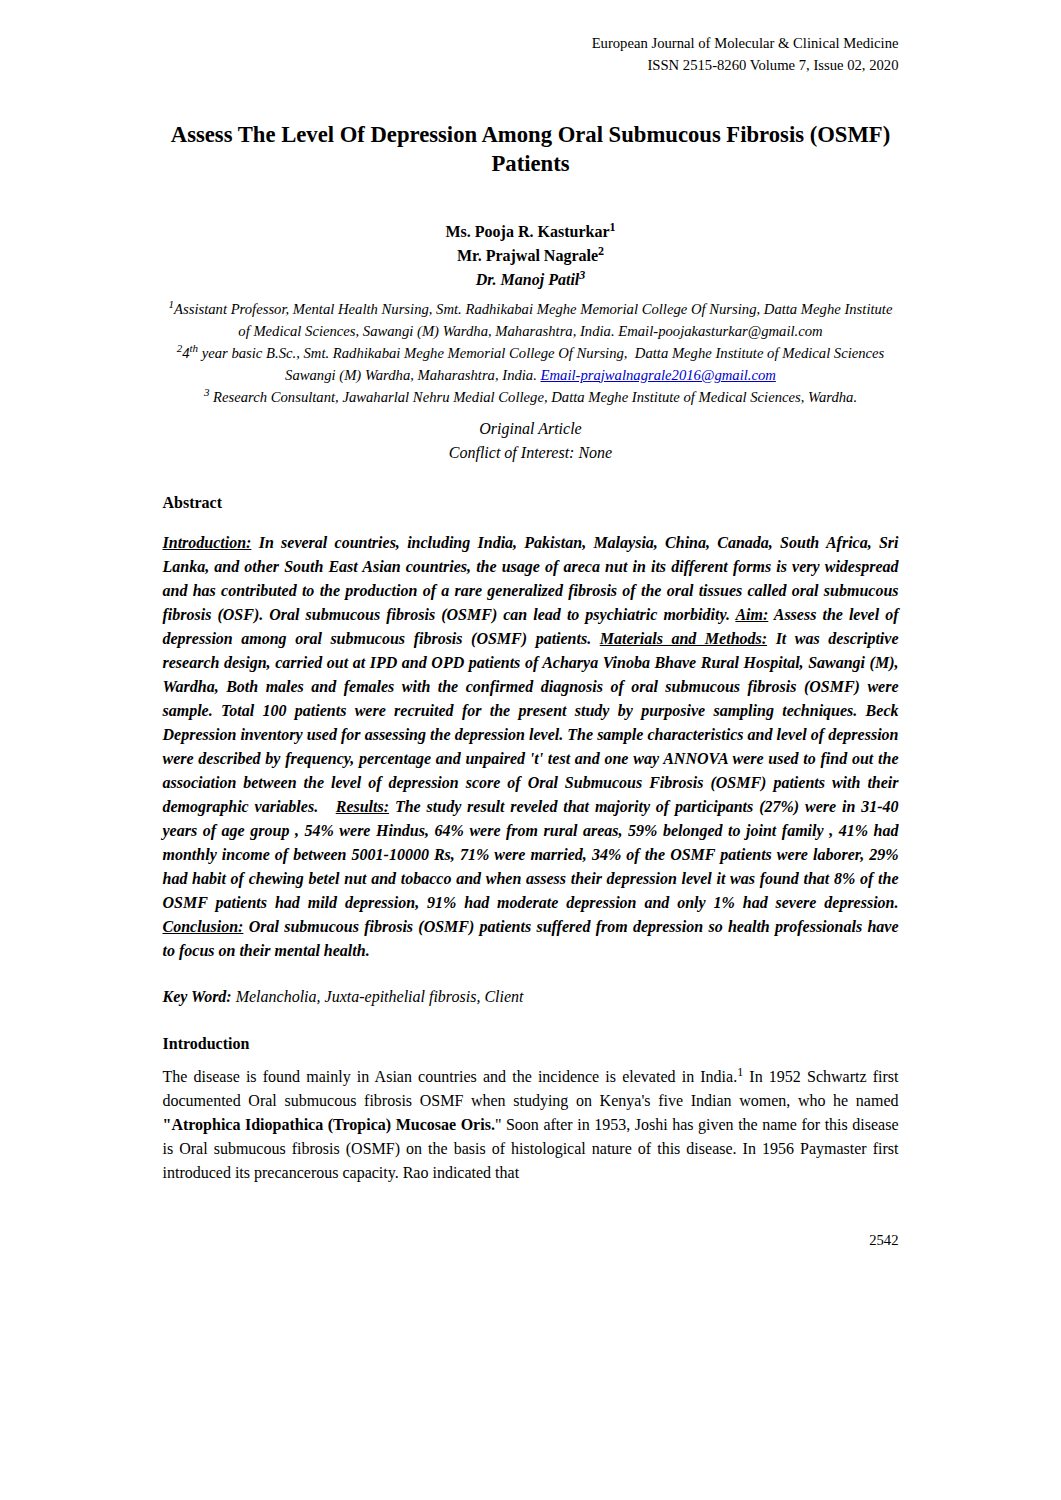European Journal of Molecular & Clinical Medicine
ISSN 2515-8260 Volume 7, Issue 02, 2020
Assess The Level Of Depression Among Oral Submucous Fibrosis (OSMF) Patients
Ms. Pooja R. Kasturkar1
Mr. Prajwal Nagrale2
Dr. Manoj Patil3
1Assistant Professor, Mental Health Nursing, Smt. Radhikabai Meghe Memorial College Of Nursing, Datta Meghe Institute of Medical Sciences, Sawangi (M) Wardha, Maharashtra, India. Email-poojakasturkar@gmail.com
24th year basic B.Sc., Smt. Radhikabai Meghe Memorial College Of Nursing, Datta Meghe Institute of Medical Sciences Sawangi (M) Wardha, Maharashtra, India. Email-prajwalnagrale2016@gmail.com
3 Research Consultant, Jawaharlal Nehru Medial College, Datta Meghe Institute of Medical Sciences, Wardha.
Original Article
Conflict of Interest: None
Abstract
Introduction: In several countries, including India, Pakistan, Malaysia, China, Canada, South Africa, Sri Lanka, and other South East Asian countries, the usage of areca nut in its different forms is very widespread and has contributed to the production of a rare generalized fibrosis of the oral tissues called oral submucous fibrosis (OSF). Oral submucous fibrosis (OSMF) can lead to psychiatric morbidity. Aim: Assess the level of depression among oral submucous fibrosis (OSMF) patients. Materials and Methods: It was descriptive research design, carried out at IPD and OPD patients of Acharya Vinoba Bhave Rural Hospital, Sawangi (M), Wardha, Both males and females with the confirmed diagnosis of oral submucous fibrosis (OSMF) were sample. Total 100 patients were recruited for the present study by purposive sampling techniques. Beck Depression inventory used for assessing the depression level. The sample characteristics and level of depression were described by frequency, percentage and unpaired 't' test and one way ANNOVA were used to find out the association between the level of depression score of Oral Submucous Fibrosis (OSMF) patients with their demographic variables. Results: The study result reveled that majority of participants (27%) were in 31-40 years of age group , 54% were Hindus, 64% were from rural areas, 59% belonged to joint family , 41% had monthly income of between 5001-10000 Rs, 71% were married, 34% of the OSMF patients were laborer, 29% had habit of chewing betel nut and tobacco and when assess their depression level it was found that 8% of the OSMF patients had mild depression, 91% had moderate depression and only 1% had severe depression. Conclusion: Oral submucous fibrosis (OSMF) patients suffered from depression so health professionals have to focus on their mental health.
Key Word: Melancholia, Juxta-epithelial fibrosis, Client
Introduction
The disease is found mainly in Asian countries and the incidence is elevated in India.1 In 1952 Schwartz first documented Oral submucous fibrosis OSMF when studying on Kenya's five Indian women, who he named "Atrophica Idiopathica (Tropica) Mucosae Oris." Soon after in 1953, Joshi has given the name for this disease is Oral submucous fibrosis (OSMF) on the basis of histological nature of this disease. In 1956 Paymaster first introduced its precancerous capacity. Rao indicated that
2542